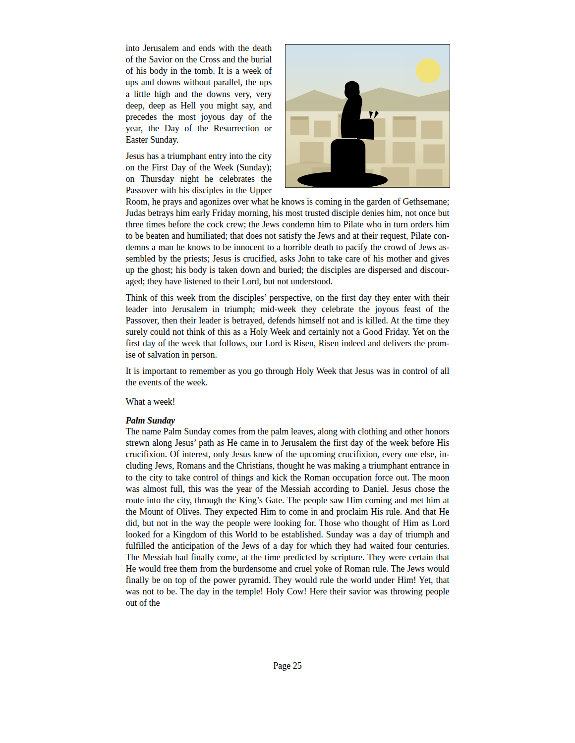into Jerusalem and ends with the death of the Savior on the Cross and the burial of his body in the tomb. It is a week of ups and downs without parallel, the ups a little high and the downs very, very deep, deep as Hell you might say, and precedes the most joyous day of the year, the Day of the Resurrection or Easter Sunday.
Jesus has a triumphant entry into the city on the First Day of the Week (Sunday); on Thursday night he celebrates the Passover with his disciples in the Upper Room, he prays and agonizes over what he knows is coming in the garden of Gethsemane; Judas betrays him early Friday morning, his most trusted disciple denies him, not once but three times before the cock crew; the Jews condemn him to Pilate who in turn orders him to be beaten and humiliated; that does not satisfy the Jews and at their request, Pilate condemns a man he knows to be innocent to a horrible death to pacify the crowd of Jews assembled by the priests; Jesus is crucified, asks John to take care of his mother and gives up the ghost; his body is taken down and buried; the disciples are dispersed and discouraged; they have listened to their Lord, but not understood.
Think of this week from the disciples’ perspective, on the first day they enter with their leader into Jerusalem in triumph; mid-week they celebrate the joyous feast of the Passover, then their leader is betrayed, defends himself not and is killed. At the time they surely could not think of this as a Holy Week and certainly not a Good Friday. Yet on the first day of the week that follows, our Lord is Risen, Risen indeed and delivers the promise of salvation in person.
It is important to remember as you go through Holy Week that Jesus was in control of all the events of the week.
What a week!
Palm Sunday
The name Palm Sunday comes from the palm leaves, along with clothing and other honors strewn along Jesus’ path as He came in to Jerusalem the first day of the week before His crucifixion. Of interest, only Jesus knew of the upcoming crucifixion, every one else, including Jews, Romans and the Christians, thought he was making a triumphant entrance in to the city to take control of things and kick the Roman occupation force out. The moon was almost full, this was the year of the Messiah according to Daniel. Jesus chose the route into the city, through the King’s Gate. The people saw Him coming and met him at the Mount of Olives. They expected Him to come in and proclaim His rule. And that He did, but not in the way the people were looking for. Those who thought of Him as Lord looked for a Kingdom of this World to be established. Sunday was a day of triumph and fulfilled the anticipation of the Jews of a day for which they had waited four centuries. The Messiah had finally come, at the time predicted by scripture. They were certain that He would free them from the burdensome and cruel yoke of Roman rule. The Jews would finally be on top of the power pyramid. They would rule the world under Him! Yet, that was not to be. The day in the temple! Holy Cow! Here their savior was throwing people out of the
Page 25